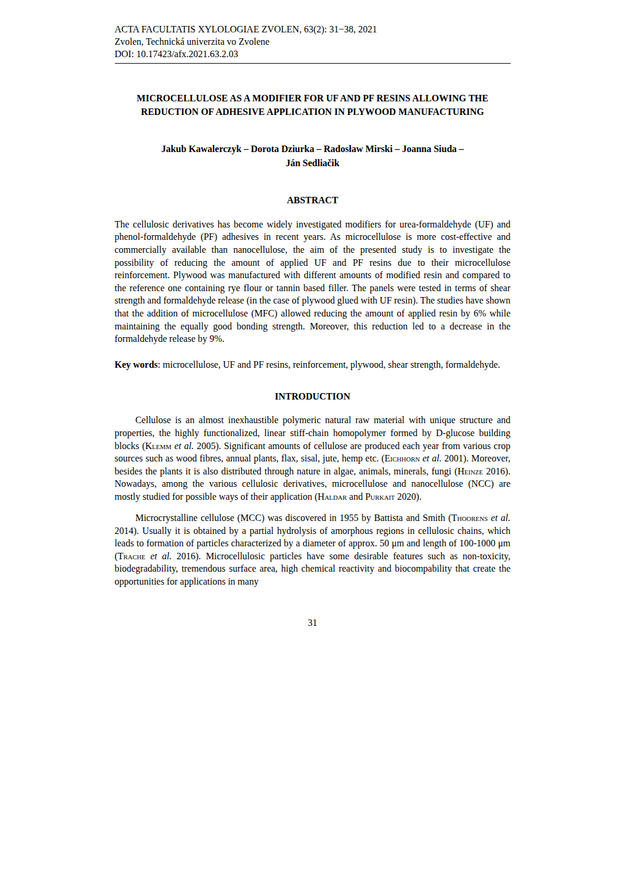ACTA FACULTATIS XYLOLOGIAE ZVOLEN, 63(2): 31−38, 2021
Zvolen, Technická univerzita vo Zvolene
DOI: 10.17423/afx.2021.63.2.03
Microcellulose as a Modifier for UF and PF Resins Allowing the Reduction of Adhesive Application in Plywood Manufacturing
Jakub Kawalerczyk – Dorota Dziurka – Radosław Mirski – Joanna Siuda –
Ján Sedliačik
Abstract
The cellulosic derivatives has become widely investigated modifiers for urea-formaldehyde (UF) and phenol-formaldehyde (PF) adhesives in recent years. As microcellulose is more cost-effective and commercially available than nanocellulose, the aim of the presented study is to investigate the possibility of reducing the amount of applied UF and PF resins due to their microcellulose reinforcement. Plywood was manufactured with different amounts of modified resin and compared to the reference one containing rye flour or tannin based filler. The panels were tested in terms of shear strength and formaldehyde release (in the case of plywood glued with UF resin). The studies have shown that the addition of microcellulose (MFC) allowed reducing the amount of applied resin by 6% while maintaining the equally good bonding strength. Moreover, this reduction led to a decrease in the formaldehyde release by 9%.
Key words: microcellulose, UF and PF resins, reinforcement, plywood, shear strength, formaldehyde.
Introduction
Cellulose is an almost inexhaustible polymeric natural raw material with unique structure and properties, the highly functionalized, linear stiff-chain homopolymer formed by D-glucose building blocks (Klemm et al. 2005). Significant amounts of cellulose are produced each year from various crop sources such as wood fibres, annual plants, flax, sisal, jute, hemp etc. (Eichhorn et al. 2001). Moreover, besides the plants it is also distributed through nature in algae, animals, minerals, fungi (Heinze 2016). Nowadays, among the various cellulosic derivatives, microcellulose and nanocellulose (NCC) are mostly studied for possible ways of their application (Haldar and Purkait 2020).
Microcrystalline cellulose (MCC) was discovered in 1955 by Battista and Smith (Thoorens et al. 2014). Usually it is obtained by a partial hydrolysis of amorphous regions in cellulosic chains, which leads to formation of particles characterized by a diameter of approx. 50 μm and length of 100-1000 μm (Trache et al. 2016). Microcellulosic particles have some desirable features such as non-toxicity, biodegradability, tremendous surface area, high chemical reactivity and biocompability that create the opportunities for applications in many
31